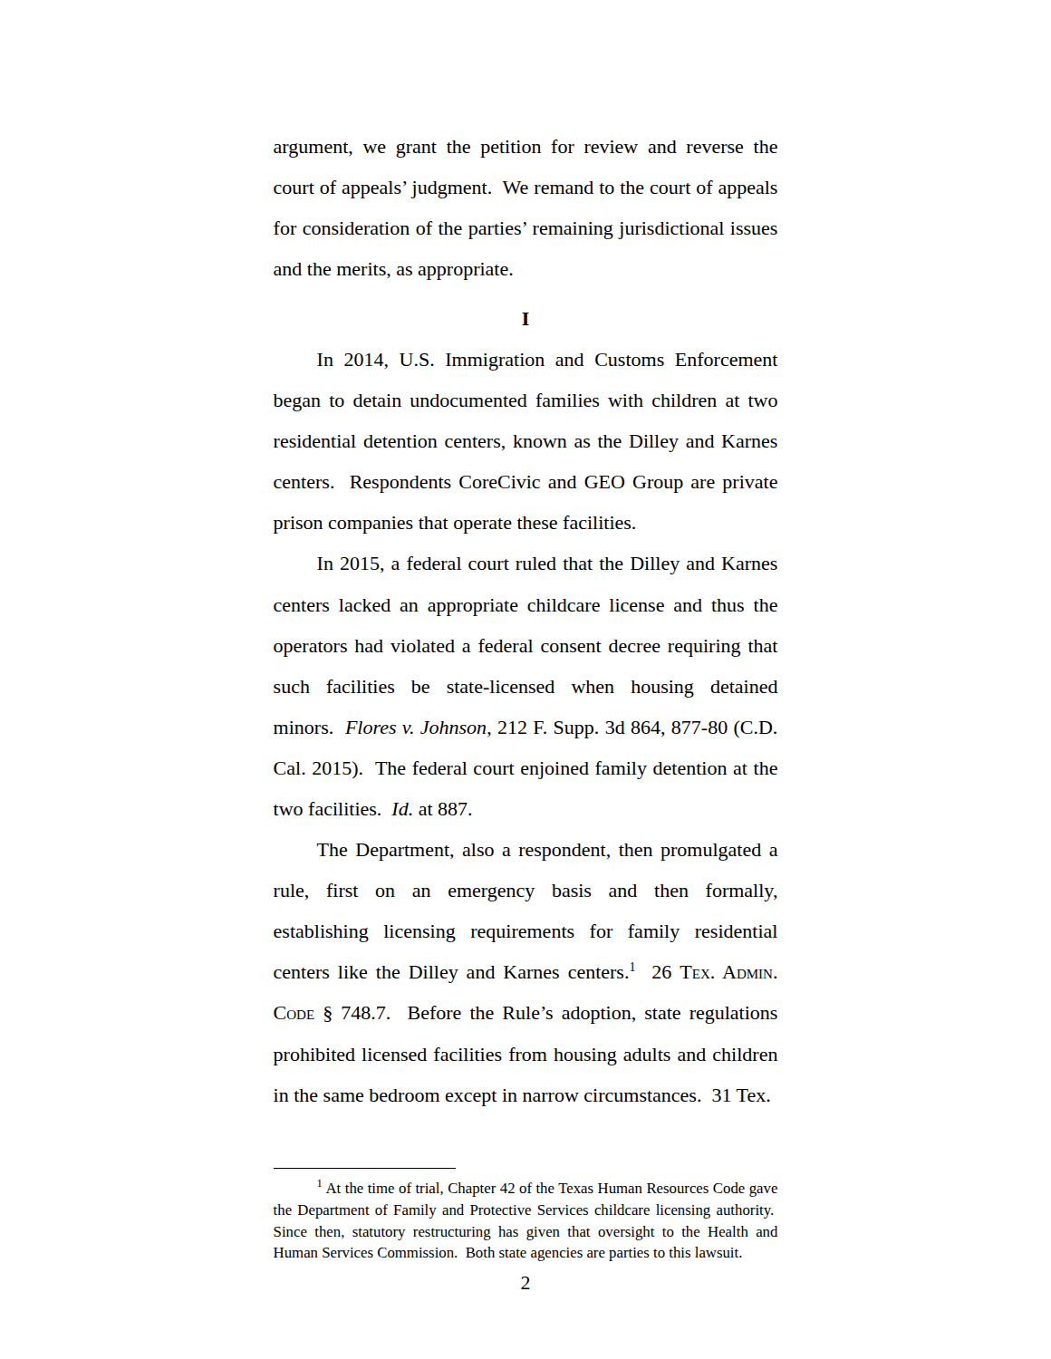argument, we grant the petition for review and reverse the court of appeals’ judgment. We remand to the court of appeals for consideration of the parties’ remaining jurisdictional issues and the merits, as appropriate.
I
In 2014, U.S. Immigration and Customs Enforcement began to detain undocumented families with children at two residential detention centers, known as the Dilley and Karnes centers. Respondents CoreCivic and GEO Group are private prison companies that operate these facilities.
In 2015, a federal court ruled that the Dilley and Karnes centers lacked an appropriate childcare license and thus the operators had violated a federal consent decree requiring that such facilities be state-licensed when housing detained minors. Flores v. Johnson, 212 F. Supp. 3d 864, 877-80 (C.D. Cal. 2015). The federal court enjoined family detention at the two facilities. Id. at 887.
The Department, also a respondent, then promulgated a rule, first on an emergency basis and then formally, establishing licensing requirements for family residential centers like the Dilley and Karnes centers.1 26 Tex. Admin. Code § 748.7. Before the Rule’s adoption, state regulations prohibited licensed facilities from housing adults and children in the same bedroom except in narrow circumstances. 31 Tex.
1 At the time of trial, Chapter 42 of the Texas Human Resources Code gave the Department of Family and Protective Services childcare licensing authority. Since then, statutory restructuring has given that oversight to the Health and Human Services Commission. Both state agencies are parties to this lawsuit.
2